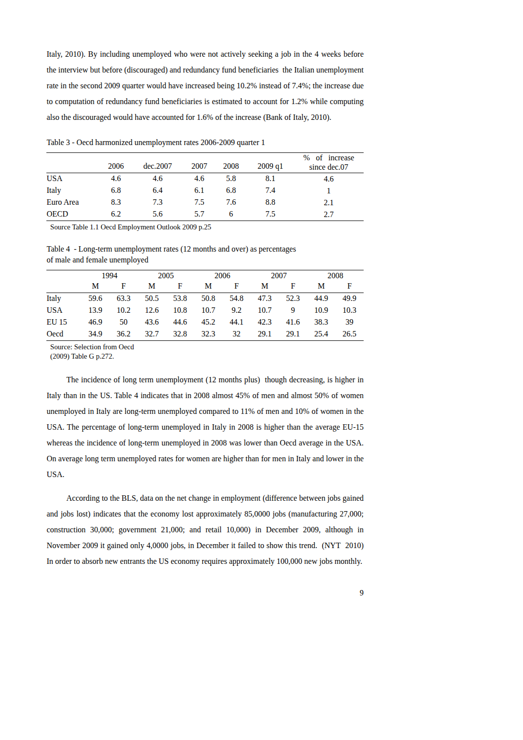Italy, 2010). By including unemployed who were not actively seeking a job in the 4 weeks before the interview but before (discouraged) and redundancy fund beneficiaries the Italian unemployment rate in the second 2009 quarter would have increased being 10.2% instead of 7.4%; the increase due to computation of redundancy fund beneficiaries is estimated to account for 1.2% while computing also the discouraged would have accounted for 1.6% of the increase (Bank of Italy, 2010).
Table 3 - Oecd harmonized unemployment rates 2006-2009 quarter 1
| | 2006 | dec.2007 | 2007 | 2008 | 2009 q1 | % of increase since dec.07 |
| --- | --- | --- | --- | --- | --- | --- |
| USA | 4.6 | 4.6 | 4.6 | 5.8 | 8.1 | 4.6 |
| Italy | 6.8 | 6.4 | 6.1 | 6.8 | 7.4 | 1 |
| Euro Area | 8.3 | 7.3 | 7.5 | 7.6 | 8.8 | 2.1 |
| OECD | 6.2 | 5.6 | 5.7 | 6 | 7.5 | 2.7 |
Source Table 1.1 Oecd Employment Outlook 2009 p.25
Table 4 - Long-term unemployment rates (12 months and over) as percentages
of male and female unemployed
| | 1994 | 2005 | 2006 | 2007 | 2008 |
| --- | --- | --- | --- | --- | --- |
| | M | F | M | F | M | F | M | F | M | F |
| Italy | 59.6 | 63.3 | 50.5 | 53.8 | 50.8 | 54.8 | 47.3 | 52.3 | 44.9 | 49.9 |
| USA | 13.9 | 10.2 | 12.6 | 10.8 | 10.7 | 9.2 | 10.7 | 9 | 10.9 | 10.3 |
| EU 15 | 46.9 | 50 | 43.6 | 44.6 | 45.2 | 44.1 | 42.3 | 41.6 | 38.3 | 39 |
| Oecd | 34.9 | 36.2 | 32.7 | 32.8 | 32.3 | 32 | 29.1 | 29.1 | 25.4 | 26.5 |
Source: Selection from Oecd
(2009) Table G p.272.
The incidence of long term unemployment (12 months plus) though decreasing, is higher in Italy than in the US. Table 4 indicates that in 2008 almost 45% of men and almost 50% of women unemployed in Italy are long-term unemployed compared to 11% of men and 10% of women in the USA. The percentage of long-term unemployed in Italy in 2008 is higher than the average EU-15 whereas the incidence of long-term unemployed in 2008 was lower than Oecd average in the USA. On average long term unemployed rates for women are higher than for men in Italy and lower in the USA.
According to the BLS, data on the net change in employment (difference between jobs gained and jobs lost) indicates that the economy lost approximately 85,0000 jobs (manufacturing 27,000; construction 30,000; government 21,000; and retail 10,000) in December 2009, although in November 2009 it gained only 4,0000 jobs, in December it failed to show this trend. (NYT 2010) In order to absorb new entrants the US economy requires approximately 100,000 new jobs monthly.
9